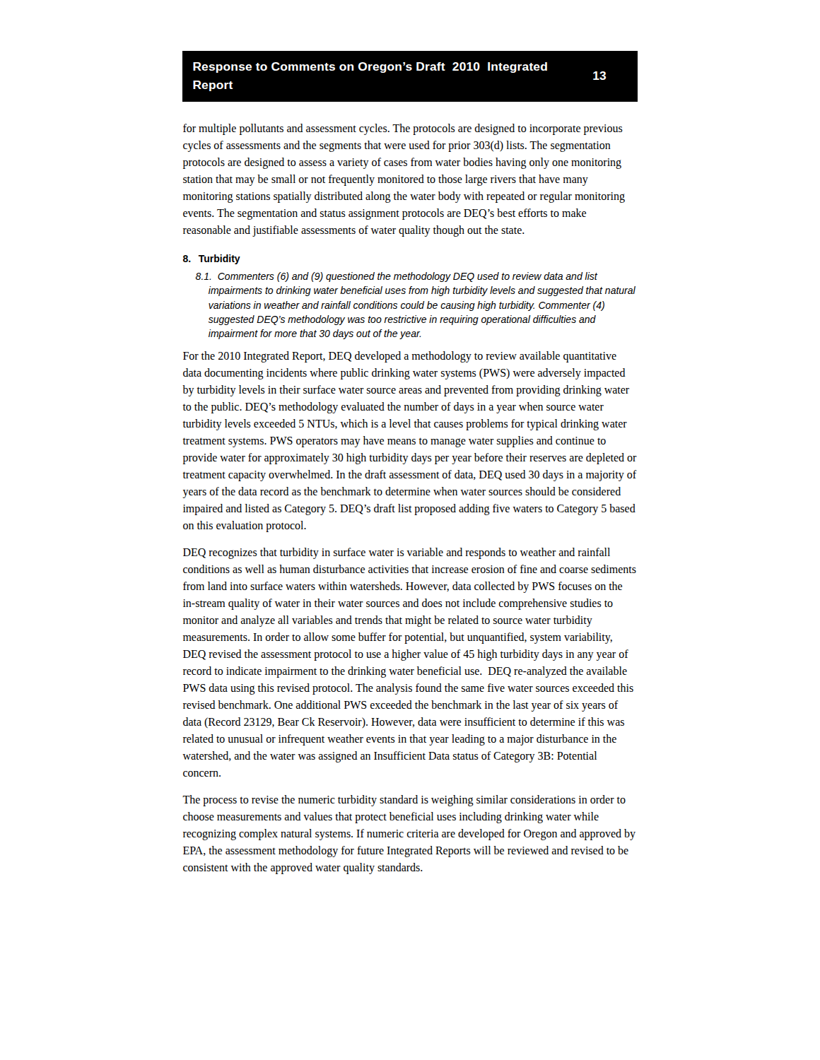Response to Comments on Oregon’s Draft 2010 Integrated Report 13
for multiple pollutants and assessment cycles. The protocols are designed to incorporate previous cycles of assessments and the segments that were used for prior 303(d) lists. The segmentation protocols are designed to assess a variety of cases from water bodies having only one monitoring station that may be small or not frequently monitored to those large rivers that have many monitoring stations spatially distributed along the water body with repeated or regular monitoring events. The segmentation and status assignment protocols are DEQ’s best efforts to make reasonable and justifiable assessments of water quality though out the state.
8. Turbidity
8.1. Commenters (6) and (9) questioned the methodology DEQ used to review data and list impairments to drinking water beneficial uses from high turbidity levels and suggested that natural variations in weather and rainfall conditions could be causing high turbidity. Commenter (4) suggested DEQ’s methodology was too restrictive in requiring operational difficulties and impairment for more that 30 days out of the year.
For the 2010 Integrated Report, DEQ developed a methodology to review available quantitative data documenting incidents where public drinking water systems (PWS) were adversely impacted by turbidity levels in their surface water source areas and prevented from providing drinking water to the public. DEQ’s methodology evaluated the number of days in a year when source water turbidity levels exceeded 5 NTUs, which is a level that causes problems for typical drinking water treatment systems. PWS operators may have means to manage water supplies and continue to provide water for approximately 30 high turbidity days per year before their reserves are depleted or treatment capacity overwhelmed. In the draft assessment of data, DEQ used 30 days in a majority of years of the data record as the benchmark to determine when water sources should be considered impaired and listed as Category 5. DEQ’s draft list proposed adding five waters to Category 5 based on this evaluation protocol.
DEQ recognizes that turbidity in surface water is variable and responds to weather and rainfall conditions as well as human disturbance activities that increase erosion of fine and coarse sediments from land into surface waters within watersheds. However, data collected by PWS focuses on the in-stream quality of water in their water sources and does not include comprehensive studies to monitor and analyze all variables and trends that might be related to source water turbidity measurements. In order to allow some buffer for potential, but unquantified, system variability, DEQ revised the assessment protocol to use a higher value of 45 high turbidity days in any year of record to indicate impairment to the drinking water beneficial use. DEQ re-analyzed the available PWS data using this revised protocol. The analysis found the same five water sources exceeded this revised benchmark. One additional PWS exceeded the benchmark in the last year of six years of data (Record 23129, Bear Ck Reservoir). However, data were insufficient to determine if this was related to unusual or infrequent weather events in that year leading to a major disturbance in the watershed, and the water was assigned an Insufficient Data status of Category 3B: Potential concern.
The process to revise the numeric turbidity standard is weighing similar considerations in order to choose measurements and values that protect beneficial uses including drinking water while recognizing complex natural systems. If numeric criteria are developed for Oregon and approved by EPA, the assessment methodology for future Integrated Reports will be reviewed and revised to be consistent with the approved water quality standards.